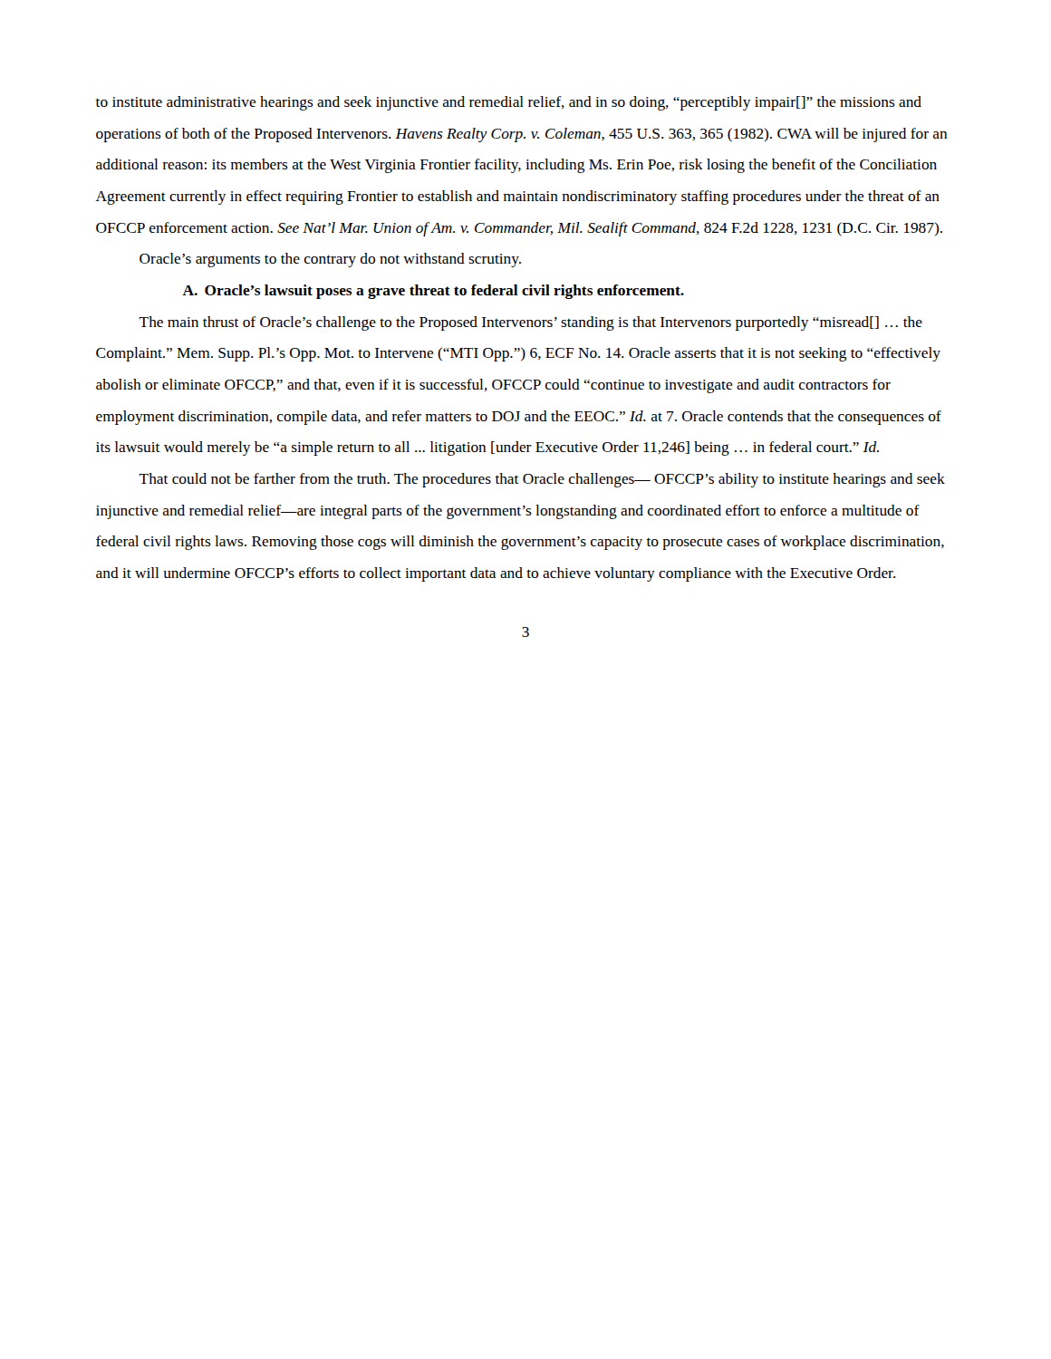to institute administrative hearings and seek injunctive and remedial relief, and in so doing, “perceptibly impair[]” the missions and operations of both of the Proposed Intervenors. Havens Realty Corp. v. Coleman, 455 U.S. 363, 365 (1982). CWA will be injured for an additional reason: its members at the West Virginia Frontier facility, including Ms. Erin Poe, risk losing the benefit of the Conciliation Agreement currently in effect requiring Frontier to establish and maintain nondiscriminatory staffing procedures under the threat of an OFCCP enforcement action. See Nat’l Mar. Union of Am. v. Commander, Mil. Sealift Command, 824 F.2d 1228, 1231 (D.C. Cir. 1987).
Oracle’s arguments to the contrary do not withstand scrutiny.
A. Oracle’s lawsuit poses a grave threat to federal civil rights enforcement.
The main thrust of Oracle’s challenge to the Proposed Intervenors’ standing is that Intervenors purportedly “misread[] … the Complaint.” Mem. Supp. Pl.’s Opp. Mot. to Intervene (“MTI Opp.”) 6, ECF No. 14. Oracle asserts that it is not seeking to “effectively abolish or eliminate OFCCP,” and that, even if it is successful, OFCCP could “continue to investigate and audit contractors for employment discrimination, compile data, and refer matters to DOJ and the EEOC.” Id. at 7. Oracle contends that the consequences of its lawsuit would merely be “a simple return to all ... litigation [under Executive Order 11,246] being … in federal court.” Id.
That could not be farther from the truth. The procedures that Oracle challenges— OFCCP’s ability to institute hearings and seek injunctive and remedial relief—are integral parts of the government’s longstanding and coordinated effort to enforce a multitude of federal civil rights laws. Removing those cogs will diminish the government’s capacity to prosecute cases of workplace discrimination, and it will undermine OFCCP’s efforts to collect important data and to achieve voluntary compliance with the Executive Order.
3